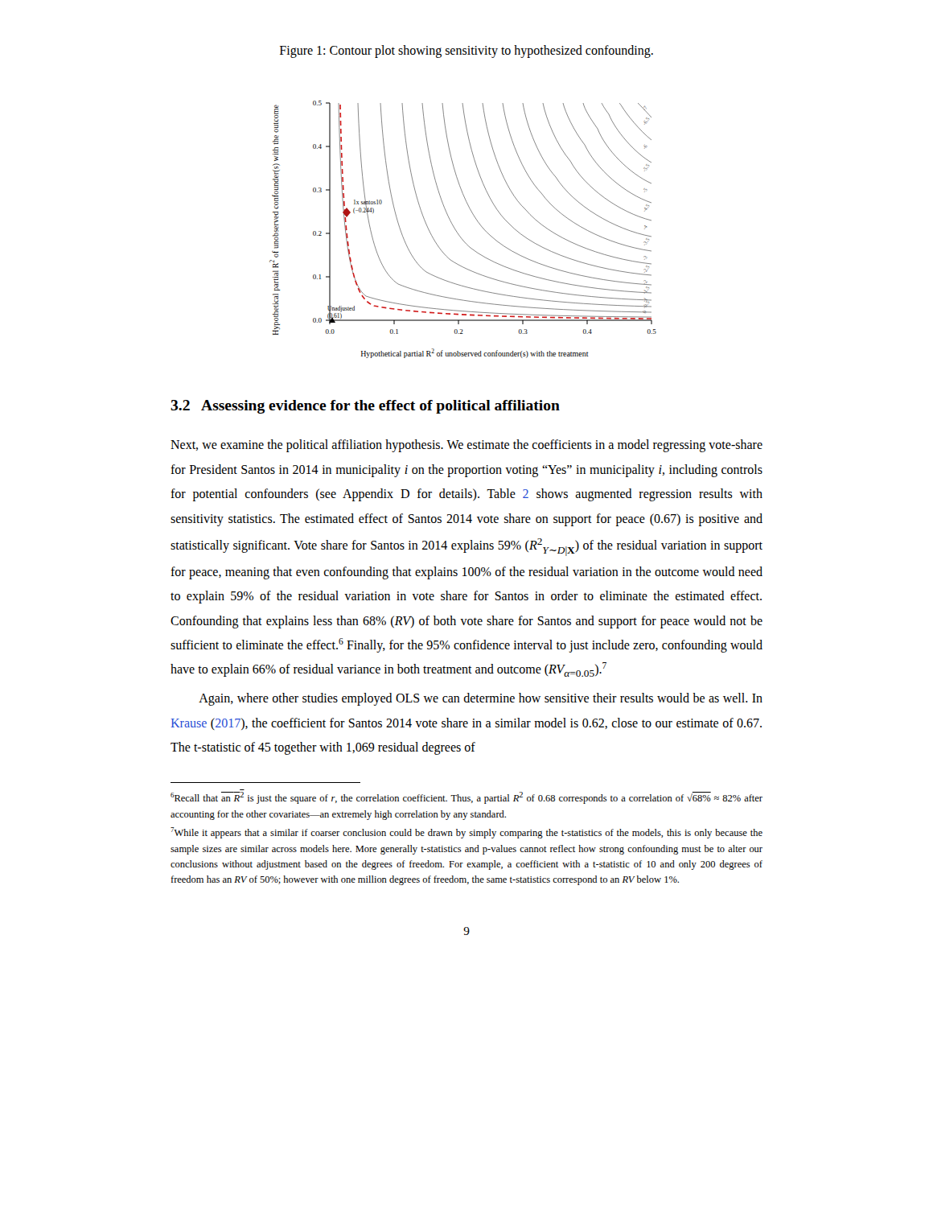Figure 1: Contour plot showing sensitivity to hypothesized confounding.
Hypothetical partial R2 of unobserved confounder(s) with the outcome
0.0 0.1 0.2 0.3 0.4 0.5 0.0 0.1 0.2 0.3 0.4 0.5 0 -0.5 -1 -1.5 -2 -2.5 -3 -3.5 -4 -4.5 -5 -5.5 -6 -6.5 -7 Unadjusted (0.61) 1x santos10 (−0.244)
Hypothetical partial R2 of unobserved confounder(s) with the treatment
3.2 Assessing evidence for the effect of political affiliation
Next, we examine the political affiliation hypothesis. We estimate the coefficients in a model regressing vote-share for President Santos in 2014 in municipality i on the proportion voting “Yes” in municipality i, including controls for potential confounders (see Appendix D for details). Table 2 shows augmented regression results with sensitivity statistics. The estimated effect of Santos 2014 vote share on support for peace (0.67) is positive and statistically significant. Vote share for Santos in 2014 explains 59% (R2Y∼D|X) of the residual variation in support for peace, meaning that even confounding that explains 100% of the residual variation in the outcome would need to explain 59% of the residual variation in vote share for Santos in order to eliminate the estimated effect. Confounding that explains less than 68% (RV) of both vote share for Santos and support for peace would not be sufficient to eliminate the effect.6 Finally, for the 95% confidence interval to just include zero, confounding would have to explain 66% of residual variance in both treatment and outcome (RVα=0.05).7
Again, where other studies employed OLS we can determine how sensitive their results would be as well. In Krause (2017), the coefficient for Santos 2014 vote share in a similar model is 0.62, close to our estimate of 0.67. The t-statistic of 45 together with 1,069 residual degrees of
6Recall that an R2 is just the square of r, the correlation coefficient. Thus, a partial R2 of 0.68 corresponds to a correlation of √68% ≈ 82% after accounting for the other covariates—an extremely high correlation by any standard.
7While it appears that a similar if coarser conclusion could be drawn by simply comparing the t-statistics of the models, this is only because the sample sizes are similar across models here. More generally t-statistics and p-values cannot reflect how strong confounding must be to alter our conclusions without adjustment based on the degrees of freedom. For example, a coefficient with a t-statistic of 10 and only 200 degrees of freedom has an RV of 50%; however with one million degrees of freedom, the same t-statistics correspond to an RV below 1%.
9